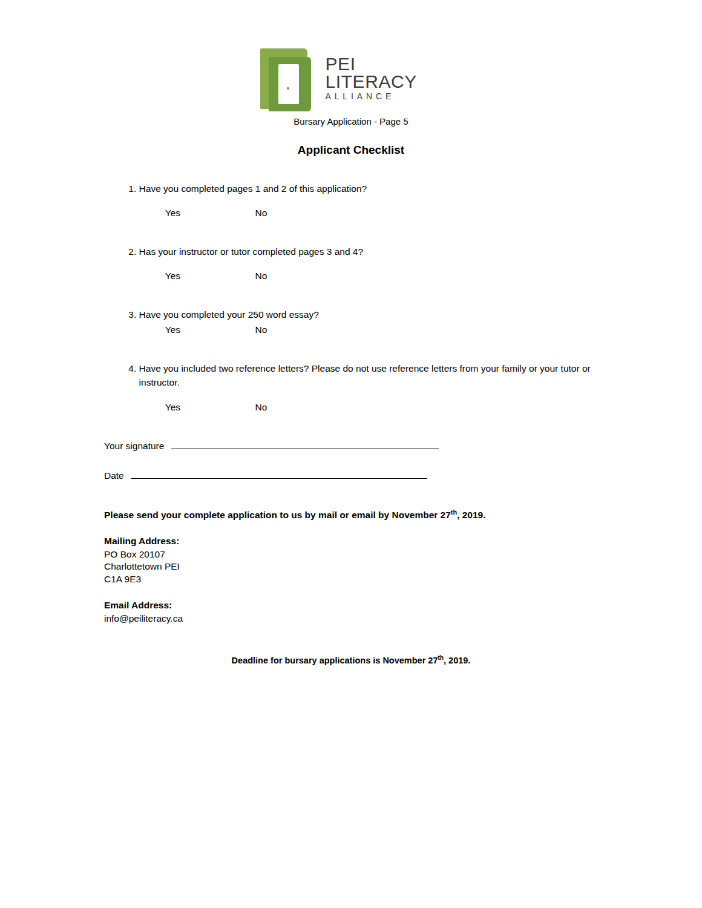PEI
LITERACY
ALLIANCE
Bursary Application - Page 5
Applicant Checklist
Have you completed pages 1 and 2 of this application?
Yes No
Has your instructor or tutor completed pages 3 and 4?
Yes No
Have you completed your 250 word essay?
Yes No
Have you included two reference letters? Please do not use reference letters from your family or your tutor or instructor.
Yes No
Your signature
Date
Please send your complete application to us by mail or email by November 27th, 2019.
Mailing Address:
PO Box 20107
Charlottetown PEI
C1A 9E3
Email Address:
info@peiliteracy.ca
Deadline for bursary applications is November 27th, 2019.